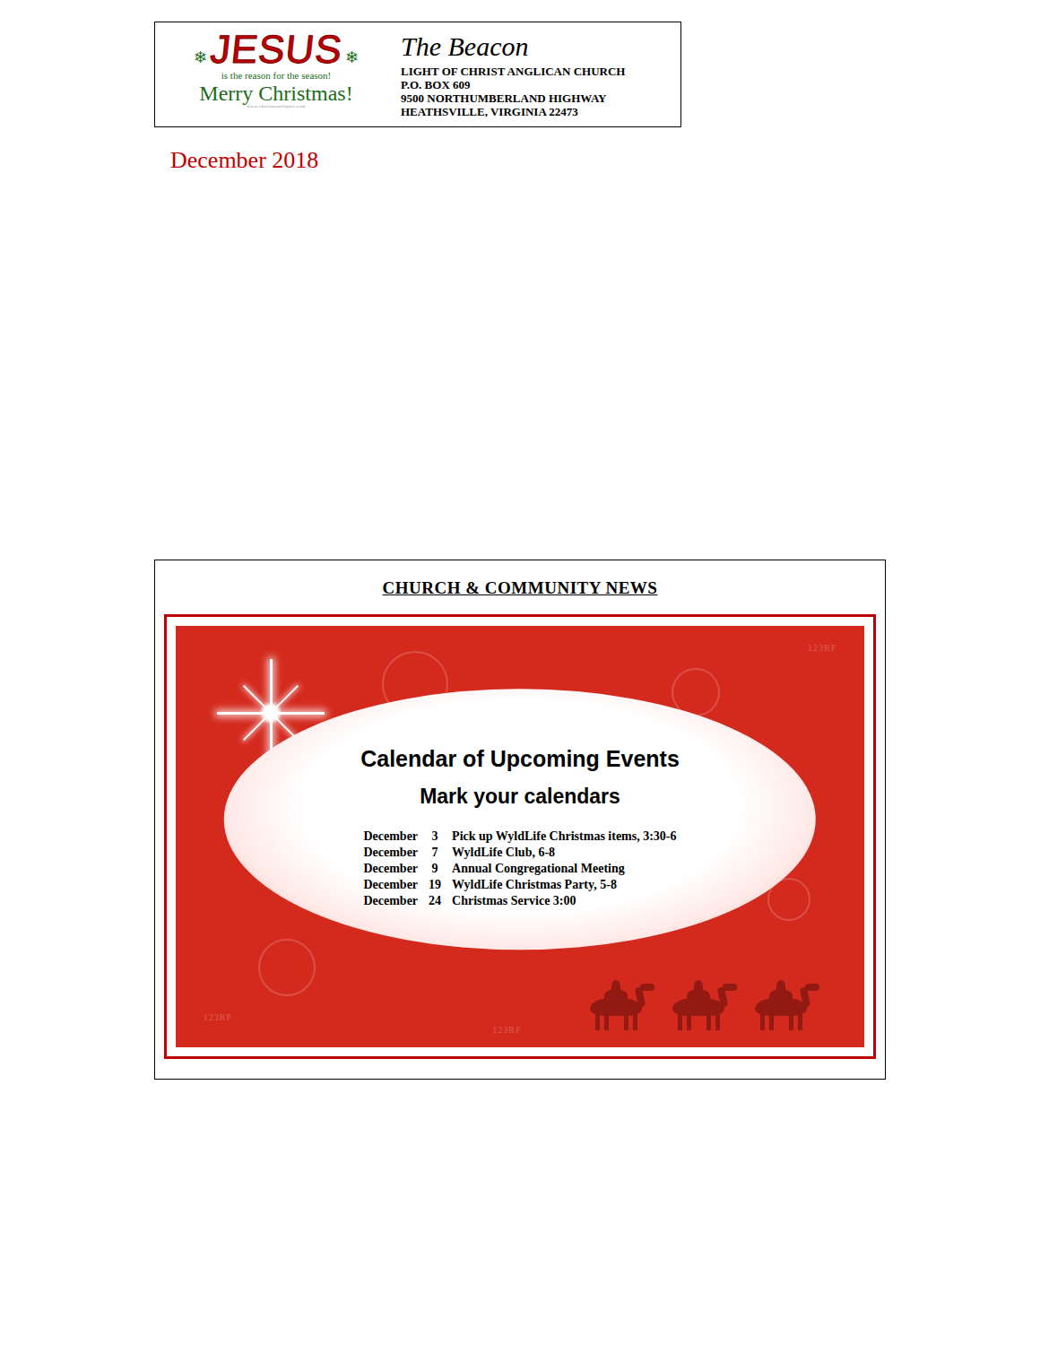❄ JESUS ❄
is the reason for the season!
Merry Christmas!
www.christmasclipart.com
The Beacon
LIGHT OF CHRIST ANGLICAN CHURCH
P.O. BOX 609
9500 NORTHUMBERLAND HIGHWAY
HEATHSVILLE, VIRGINIA 22473
December 2018
CHURCH & COMMUNITY NEWS
123RF
123RF
123RF
Calendar of Upcoming Events
Mark your calendars
| December | 3 | Pick up WyldLife Christmas items, 3:30-6 |
| December | 7 | WyldLife Club, 6-8 |
| December | 9 | Annual Congregational Meeting |
| December | 19 | WyldLife Christmas Party, 5-8 |
| December | 24 | Christmas Service 3:00 |